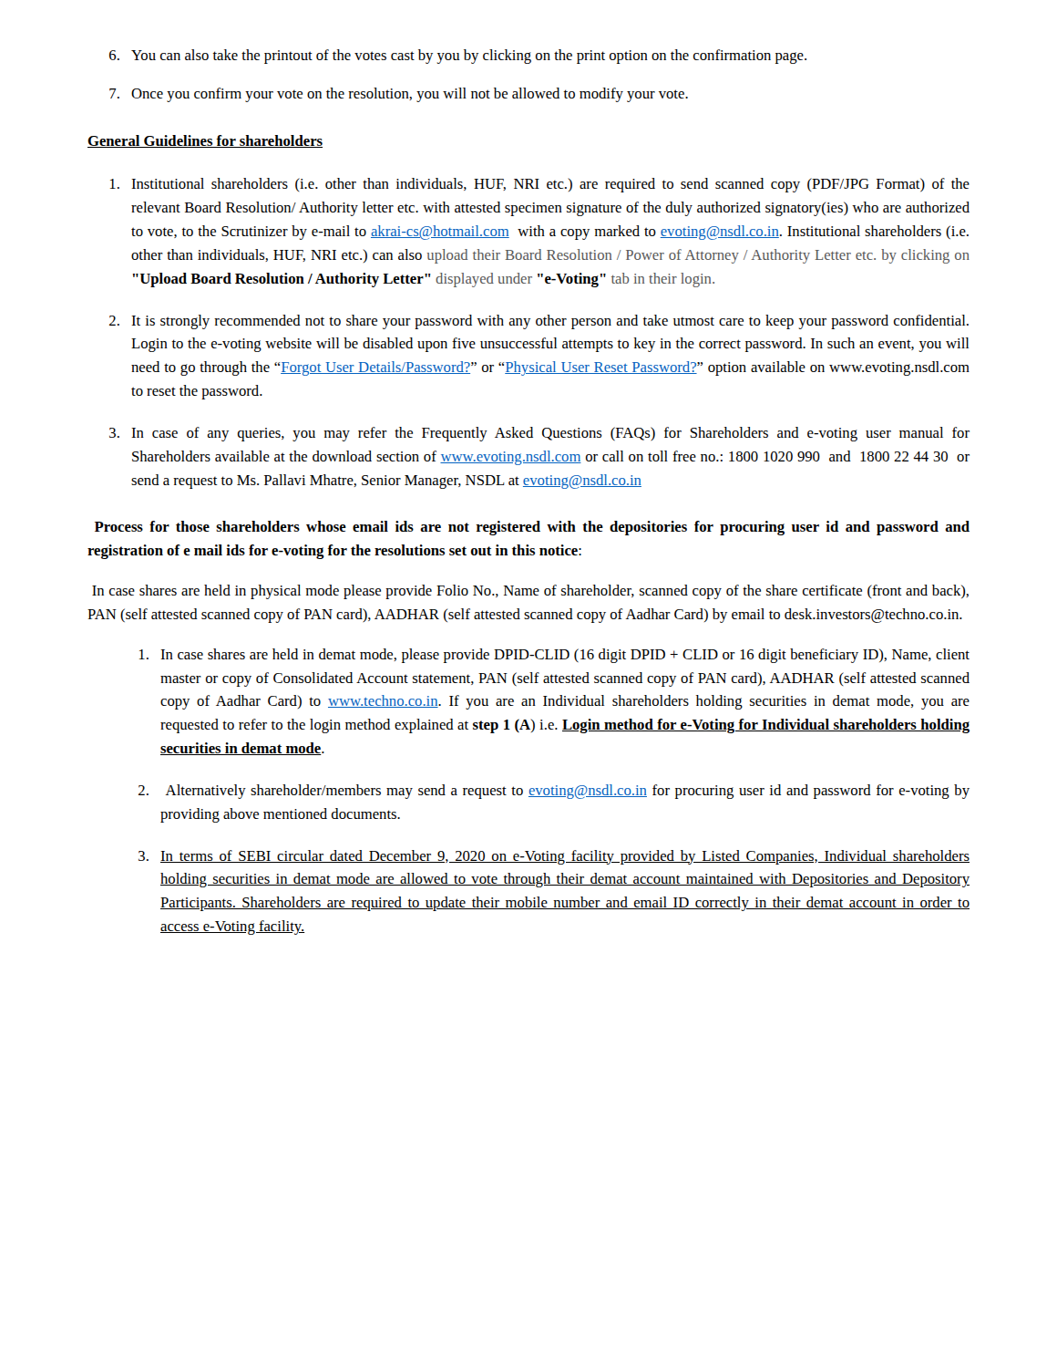You can also take the printout of the votes cast by you by clicking on the print option on the confirmation page.
Once you confirm your vote on the resolution, you will not be allowed to modify your vote.
General Guidelines for shareholders
Institutional shareholders (i.e. other than individuals, HUF, NRI etc.) are required to send scanned copy (PDF/JPG Format) of the relevant Board Resolution/ Authority letter etc. with attested specimen signature of the duly authorized signatory(ies) who are authorized to vote, to the Scrutinizer by e-mail to akrai-cs@hotmail.com with a copy marked to evoting@nsdl.co.in. Institutional shareholders (i.e. other than individuals, HUF, NRI etc.) can also upload their Board Resolution / Power of Attorney / Authority Letter etc. by clicking on "Upload Board Resolution / Authority Letter" displayed under "e-Voting" tab in their login.
It is strongly recommended not to share your password with any other person and take utmost care to keep your password confidential. Login to the e-voting website will be disabled upon five unsuccessful attempts to key in the correct password. In such an event, you will need to go through the “Forgot User Details/Password?” or “Physical User Reset Password?” option available on www.evoting.nsdl.com to reset the password.
In case of any queries, you may refer the Frequently Asked Questions (FAQs) for Shareholders and e-voting user manual for Shareholders available at the download section of www.evoting.nsdl.com or call on toll free no.: 1800 1020 990 and 1800 22 44 30 or send a request to Ms. Pallavi Mhatre, Senior Manager, NSDL at evoting@nsdl.co.in
Process for those shareholders whose email ids are not registered with the depositories for procuring user id and password and registration of e mail ids for e-voting for the resolutions set out in this notice:
In case shares are held in physical mode please provide Folio No., Name of shareholder, scanned copy of the share certificate (front and back), PAN (self attested scanned copy of PAN card), AADHAR (self attested scanned copy of Aadhar Card) by email to desk.investors@techno.co.in.
In case shares are held in demat mode, please provide DPID-CLID (16 digit DPID + CLID or 16 digit beneficiary ID), Name, client master or copy of Consolidated Account statement, PAN (self attested scanned copy of PAN card), AADHAR (self attested scanned copy of Aadhar Card) to www.techno.co.in. If you are an Individual shareholders holding securities in demat mode, you are requested to refer to the login method explained at step 1 (A) i.e. Login method for e-Voting for Individual shareholders holding securities in demat mode.
Alternatively shareholder/members may send a request to evoting@nsdl.co.in for procuring user id and password for e-voting by providing above mentioned documents.
In terms of SEBI circular dated December 9, 2020 on e-Voting facility provided by Listed Companies, Individual shareholders holding securities in demat mode are allowed to vote through their demat account maintained with Depositories and Depository Participants. Shareholders are required to update their mobile number and email ID correctly in their demat account in order to access e-Voting facility.